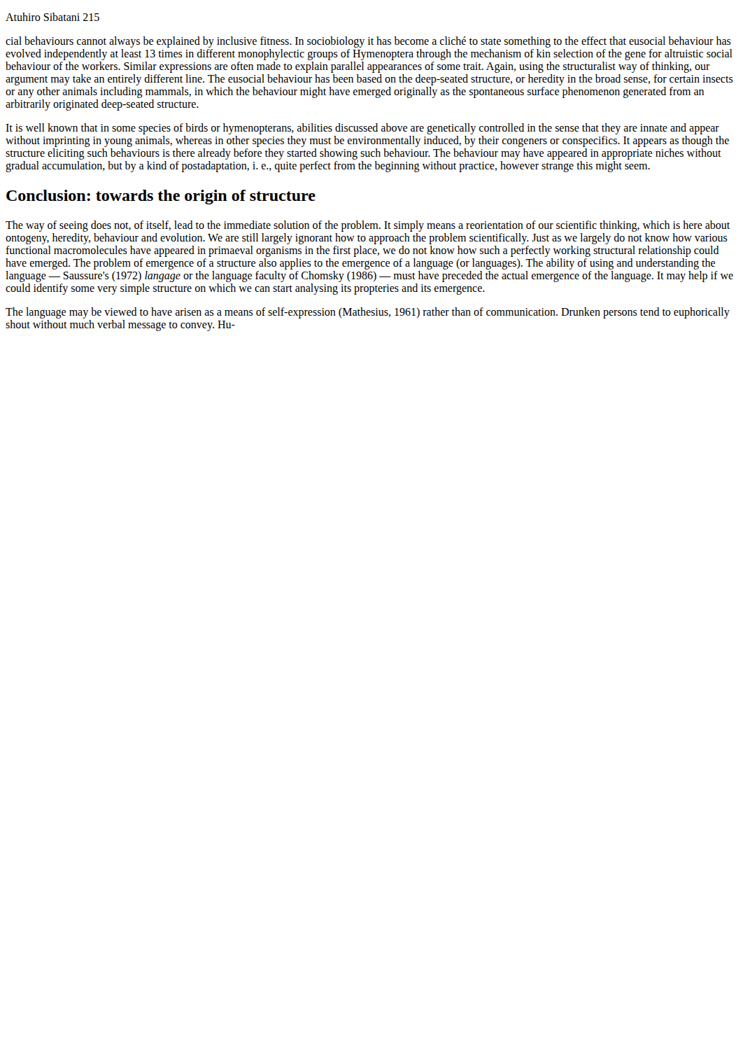Atuhiro Sibatani 215
cial behaviours cannot always be explained by inclusive fitness. In sociobiology it has become a cliché to state something to the effect that eusocial behaviour has evolved independently at least 13 times in different monophylectic groups of Hymenoptera through the mechanism of kin selection of the gene for altruistic social behaviour of the workers. Similar expressions are often made to explain parallel appearances of some trait. Again, using the structuralist way of thinking, our argument may take an entirely different line. The eusocial behaviour has been based on the deep-seated structure, or heredity in the broad sense, for certain insects or any other animals including mammals, in which the behaviour might have emerged originally as the spontaneous surface phenomenon generated from an arbitrarily originated deep-seated structure.
It is well known that in some species of birds or hymenopterans, abilities discussed above are genetically controlled in the sense that they are innate and appear without imprinting in young animals, whereas in other species they must be environmentally induced, by their congeners or conspecifics. It appears as though the structure eliciting such behaviours is there already before they started showing such behaviour. The behaviour may have appeared in appropriate niches without gradual accumulation, but by a kind of postadaptation, i. e., quite perfect from the beginning without practice, however strange this might seem.
Conclusion: towards the origin of structure
The way of seeing does not, of itself, lead to the immediate solution of the problem. It simply means a reorientation of our scientific thinking, which is here about ontogeny, heredity, behaviour and evolution. We are still largely ignorant how to approach the problem scientifically. Just as we largely do not know how various functional macromolecules have appeared in primaeval organisms in the first place, we do not know how such a perfectly working structural relationship could have emerged. The problem of emergence of a structure also applies to the emergence of a language (or languages). The ability of using and understanding the language — Saussure's (1972) langage or the language faculty of Chomsky (1986) — must have preceded the actual emergence of the language. It may help if we could identify some very simple structure on which we can start analysing its propteries and its emergence.
The language may be viewed to have arisen as a means of self-expression (Mathesius, 1961) rather than of communication. Drunken persons tend to euphorically shout without much verbal message to convey. Hu-